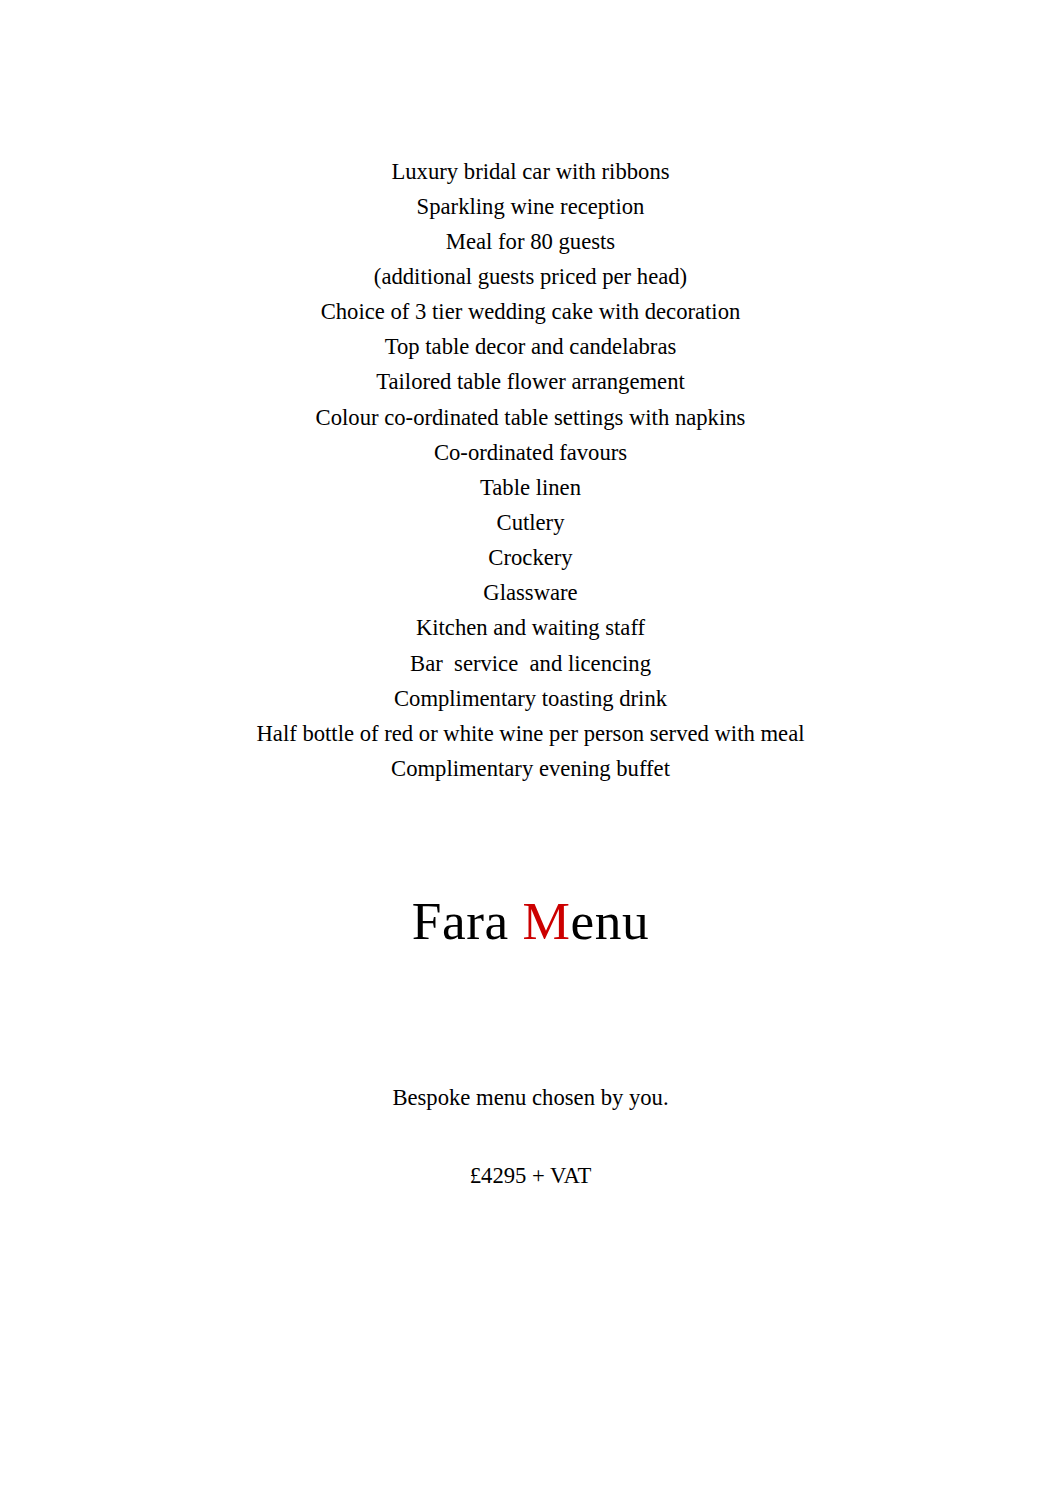Luxury bridal car with ribbons
Sparkling wine reception
Meal for 80 guests
(additional guests priced per head)
Choice of 3 tier wedding cake with decoration
Top table decor and candelabras
Tailored table flower arrangement
Colour co-ordinated table settings with napkins
Co-ordinated favours
Table linen
Cutlery
Crockery
Glassware
Kitchen and waiting staff
Bar service and licencing
Complimentary toasting drink
Half bottle of red or white wine per person served with meal
Complimentary evening buffet
Fara Menu
Bespoke menu chosen by you.
£4295 + VAT